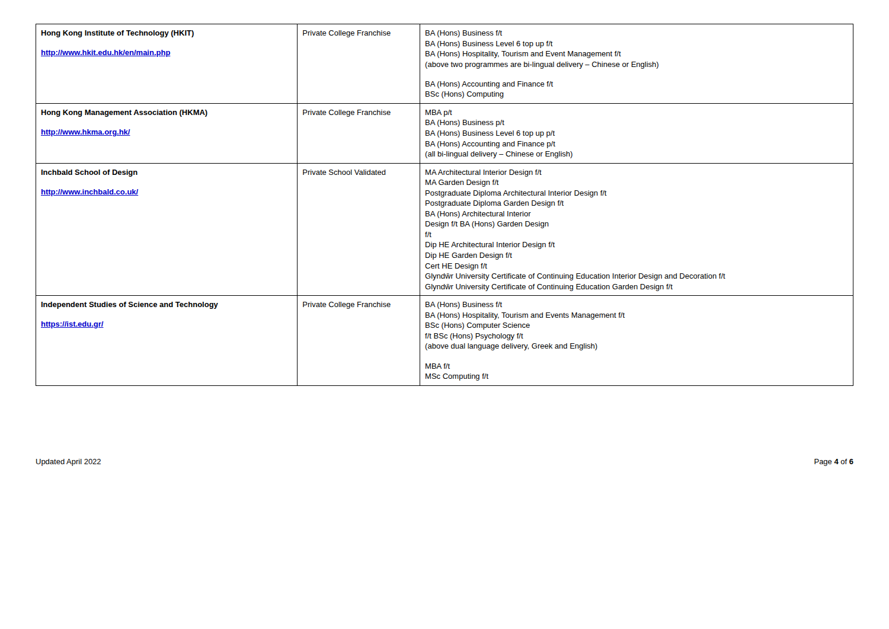| Hong Kong Institute of Technology (HKIT) http://www.hkit.edu.hk/en/main.php | Private College Franchise | BA (Hons) Business f/t BA (Hons) Business Level 6 top up f/t BA (Hons) Hospitality, Tourism and Event Management f/t (above two programmes are bi-lingual delivery – Chinese or English) BA (Hons) Accounting and Finance f/t BSc (Hons) Computing |
| Hong Kong Management Association (HKMA) http://www.hkma.org.hk/ | Private College Franchise | MBA p/t BA (Hons) Business p/t BA (Hons) Business Level 6 top up p/t BA (Hons) Accounting and Finance p/t (all bi-lingual delivery – Chinese or English) |
| Inchbald School of Design http://www.inchbald.co.uk/ | Private School Validated | MA Architectural Interior Design f/t MA Garden Design f/t Postgraduate Diploma Architectural Interior Design f/t Postgraduate Diploma Garden Design f/t BA (Hons) Architectural Interior Design f/t BA (Hons) Garden Design f/t Dip HE Architectural Interior Design f/t Dip HE Garden Design f/t Cert HE Design f/t Glyndŵr University Certificate of Continuing Education Interior Design and Decoration f/t Glyndŵr University Certificate of Continuing Education Garden Design f/t |
| Independent Studies of Science and Technology https://ist.edu.gr/ | Private College Franchise | BA (Hons) Business f/t BA (Hons) Hospitality, Tourism and Events Management f/t BSc (Hons) Computer Science f/t BSc (Hons) Psychology f/t (above dual language delivery, Greek and English) MBA f/t MSc Computing f/t |
Updated April 2022
Page 4 of 6